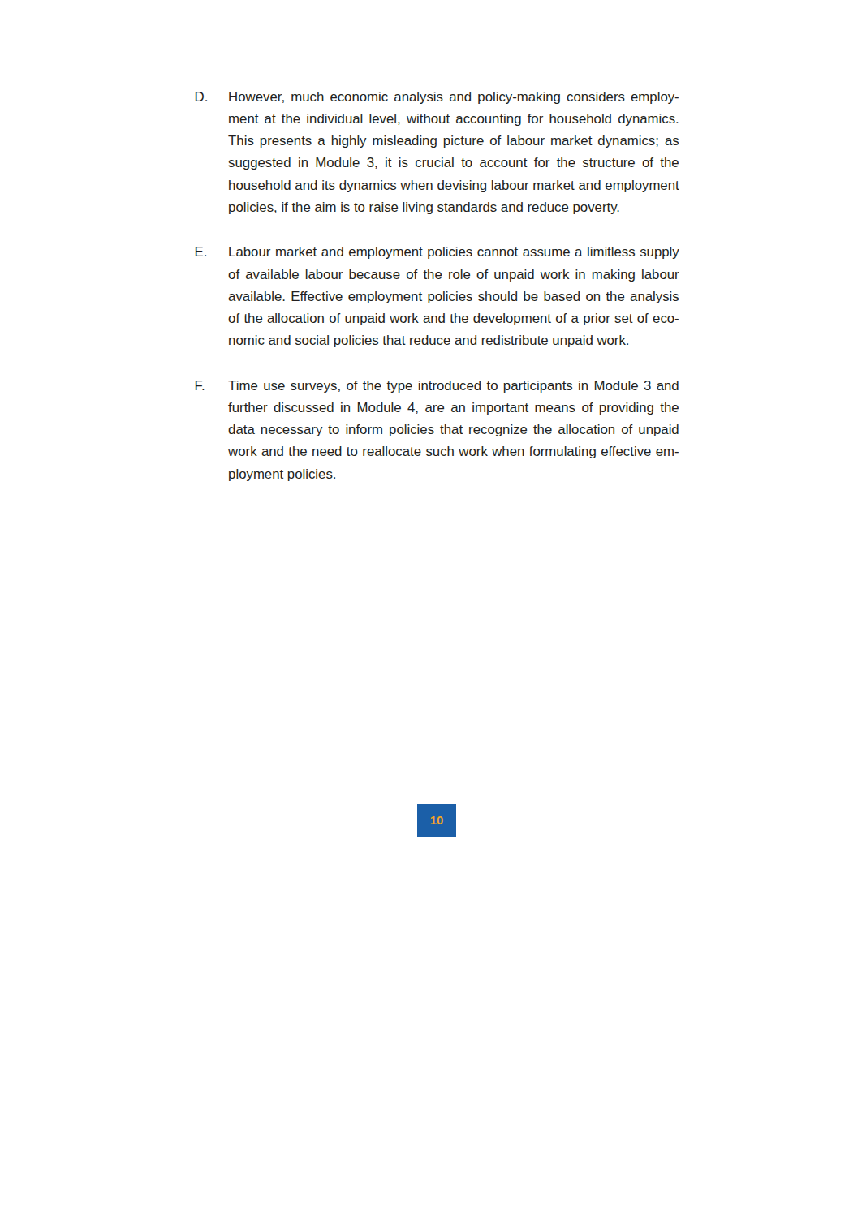D. However, much economic analysis and policy-making considers employment at the individual level, without accounting for household dynamics. This presents a highly misleading picture of labour market dynamics; as suggested in Module 3, it is crucial to account for the structure of the household and its dynamics when devising labour market and employment policies, if the aim is to raise living standards and reduce poverty.
E. Labour market and employment policies cannot assume a limitless supply of available labour because of the role of unpaid work in making labour available. Effective employment policies should be based on the analysis of the allocation of unpaid work and the development of a prior set of economic and social policies that reduce and redistribute unpaid work.
F. Time use surveys, of the type introduced to participants in Module 3 and further discussed in Module 4, are an important means of providing the data necessary to inform policies that recognize the allocation of unpaid work and the need to reallocate such work when formulating effective employment policies.
10